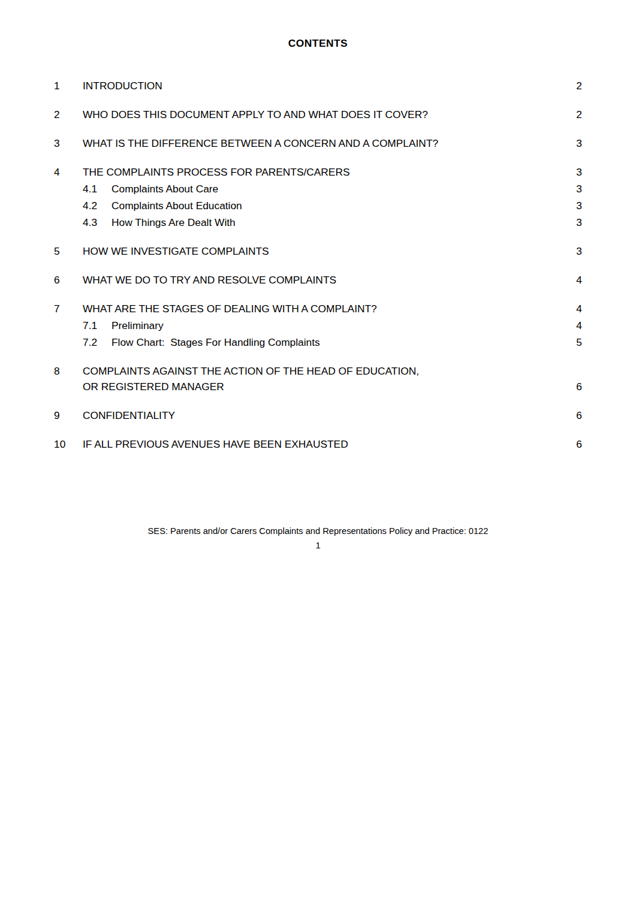CONTENTS
| 1 | INTRODUCTION | 2 |
| 2 | WHO DOES THIS DOCUMENT APPLY TO AND WHAT DOES IT COVER? | 2 |
| 3 | WHAT IS THE DIFFERENCE BETWEEN A CONCERN AND A COMPLAINT? | 3 |
| 4 | THE COMPLAINTS PROCESS FOR PARENTS/CARERS | 3 |
| | 4.1 | Complaints About Care | 3 |
| | 4.2 | Complaints About Education | 3 |
| | 4.3 | How Things Are Dealt With | 3 |
| 5 | HOW WE INVESTIGATE COMPLAINTS | 3 |
| 6 | WHAT WE DO TO TRY AND RESOLVE COMPLAINTS | 4 |
| 7 | WHAT ARE THE STAGES OF DEALING WITH A COMPLAINT? | 4 |
| | 7.1 | Preliminary | 4 |
| | 7.2 | Flow Chart: Stages For Handling Complaints | 5 |
| 8 | COMPLAINTS AGAINST THE ACTION OF THE HEAD OF EDUCATION, | |
| | OR REGISTERED MANAGER | 6 |
| 9 | CONFIDENTIALITY | 6 |
| 10 | IF ALL PREVIOUS AVENUES HAVE BEEN EXHAUSTED | 6 |
SES: Parents and/or Carers Complaints and Representations Policy and Practice: 0122
1